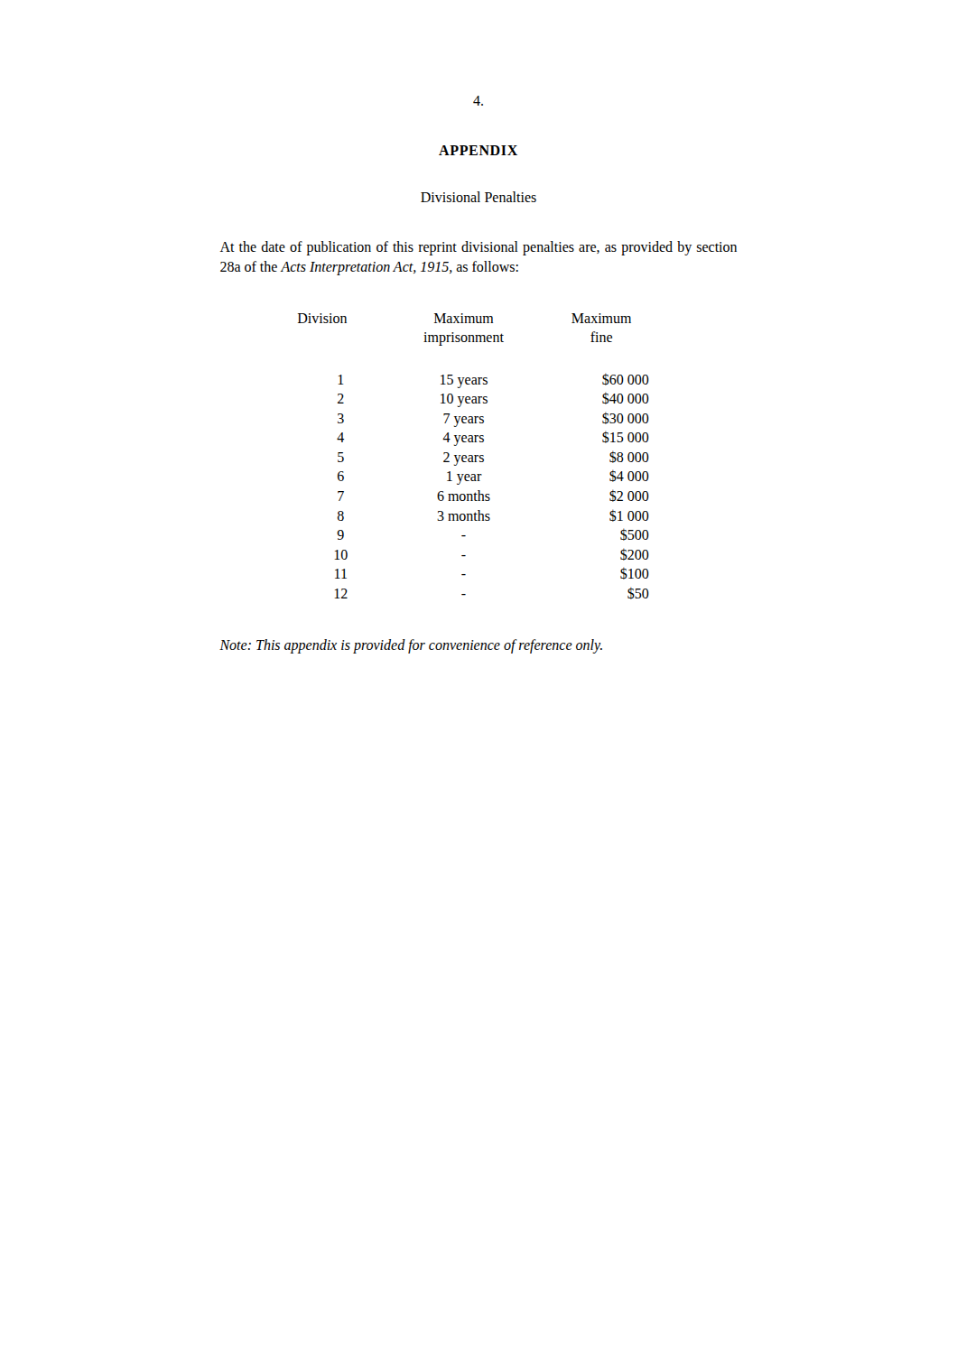4.
APPENDIX
Divisional Penalties
At the date of publication of this reprint divisional penalties are, as provided by section 28a of the Acts Interpretation Act, 1915, as follows:
| Division | Maximum | Maximum |
| --- | --- | --- |
| | imprisonment | fine |
| 1 | 15 years | $60 000 |
| 2 | 10 years | $40 000 |
| 3 | 7 years | $30 000 |
| 4 | 4 years | $15 000 |
| 5 | 2 years | $8 000 |
| 6 | 1 year | $4 000 |
| 7 | 6 months | $2 000 |
| 8 | 3 months | $1 000 |
| 9 | - | $500 |
| 10 | - | $200 |
| 11 | - | $100 |
| 12 | - | $50 |
Note: This appendix is provided for convenience of reference only.